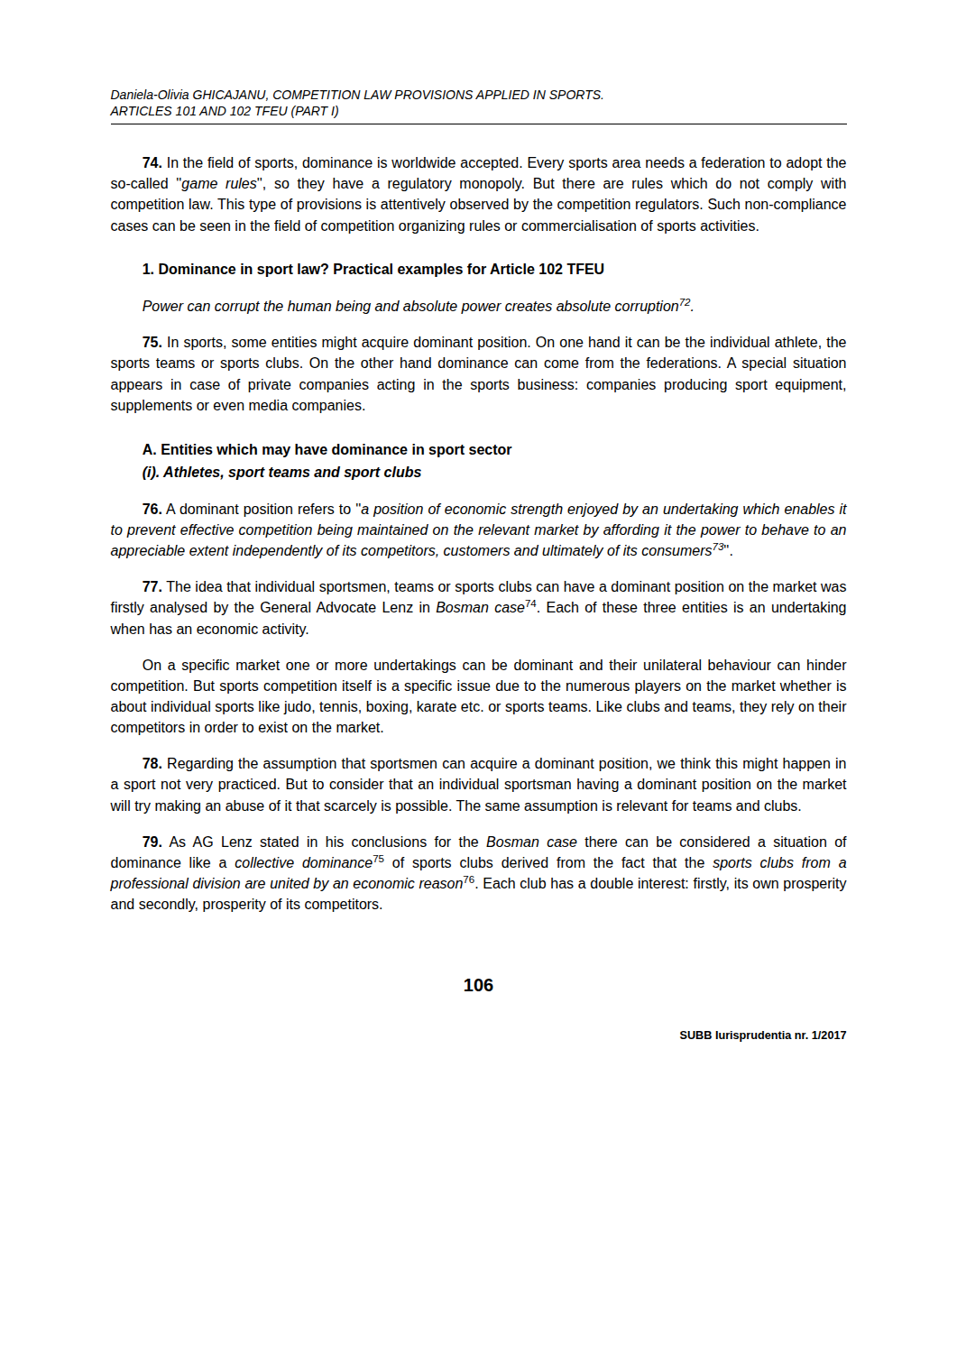Daniela-Olivia GHICAJANU, COMPETITION LAW PROVISIONS APPLIED IN SPORTS.
ARTICLES 101 AND 102 TFEU (PART I)
74. In the field of sports, dominance is worldwide accepted. Every sports area needs a federation to adopt the so-called ''game rules'', so they have a regulatory monopoly. But there are rules which do not comply with competition law. This type of provisions is attentively observed by the competition regulators. Such non-compliance cases can be seen in the field of competition organizing rules or commercialisation of sports activities.
1. Dominance in sport law? Practical examples for Article 102 TFEU
Power can corrupt the human being and absolute power creates absolute corruption72.
75. In sports, some entities might acquire dominant position. On one hand it can be the individual athlete, the sports teams or sports clubs. On the other hand dominance can come from the federations. A special situation appears in case of private companies acting in the sports business: companies producing sport equipment, supplements or even media companies.
A. Entities which may have dominance in sport sector
(i). Athletes, sport teams and sport clubs
76. A dominant position refers to ''a position of economic strength enjoyed by an undertaking which enables it to prevent effective competition being maintained on the relevant market by affording it the power to behave to an appreciable extent independently of its competitors, customers and ultimately of its consumers73''.
77. The idea that individual sportsmen, teams or sports clubs can have a dominant position on the market was firstly analysed by the General Advocate Lenz in Bosman case74. Each of these three entities is an undertaking when has an economic activity.
On a specific market one or more undertakings can be dominant and their unilateral behaviour can hinder competition. But sports competition itself is a specific issue due to the numerous players on the market whether is about individual sports like judo, tennis, boxing, karate etc. or sports teams. Like clubs and teams, they rely on their competitors in order to exist on the market.
78. Regarding the assumption that sportsmen can acquire a dominant position, we think this might happen in a sport not very practiced. But to consider that an individual sportsman having a dominant position on the market will try making an abuse of it that scarcely is possible. The same assumption is relevant for teams and clubs.
79. As AG Lenz stated in his conclusions for the Bosman case there can be considered a situation of dominance like a collective dominance75 of sports clubs derived from the fact that the sports clubs from a professional division are united by an economic reason76. Each club has a double interest: firstly, its own prosperity and secondly, prosperity of its competitors.
106
SUBB Iurisprudentia nr. 1/2017